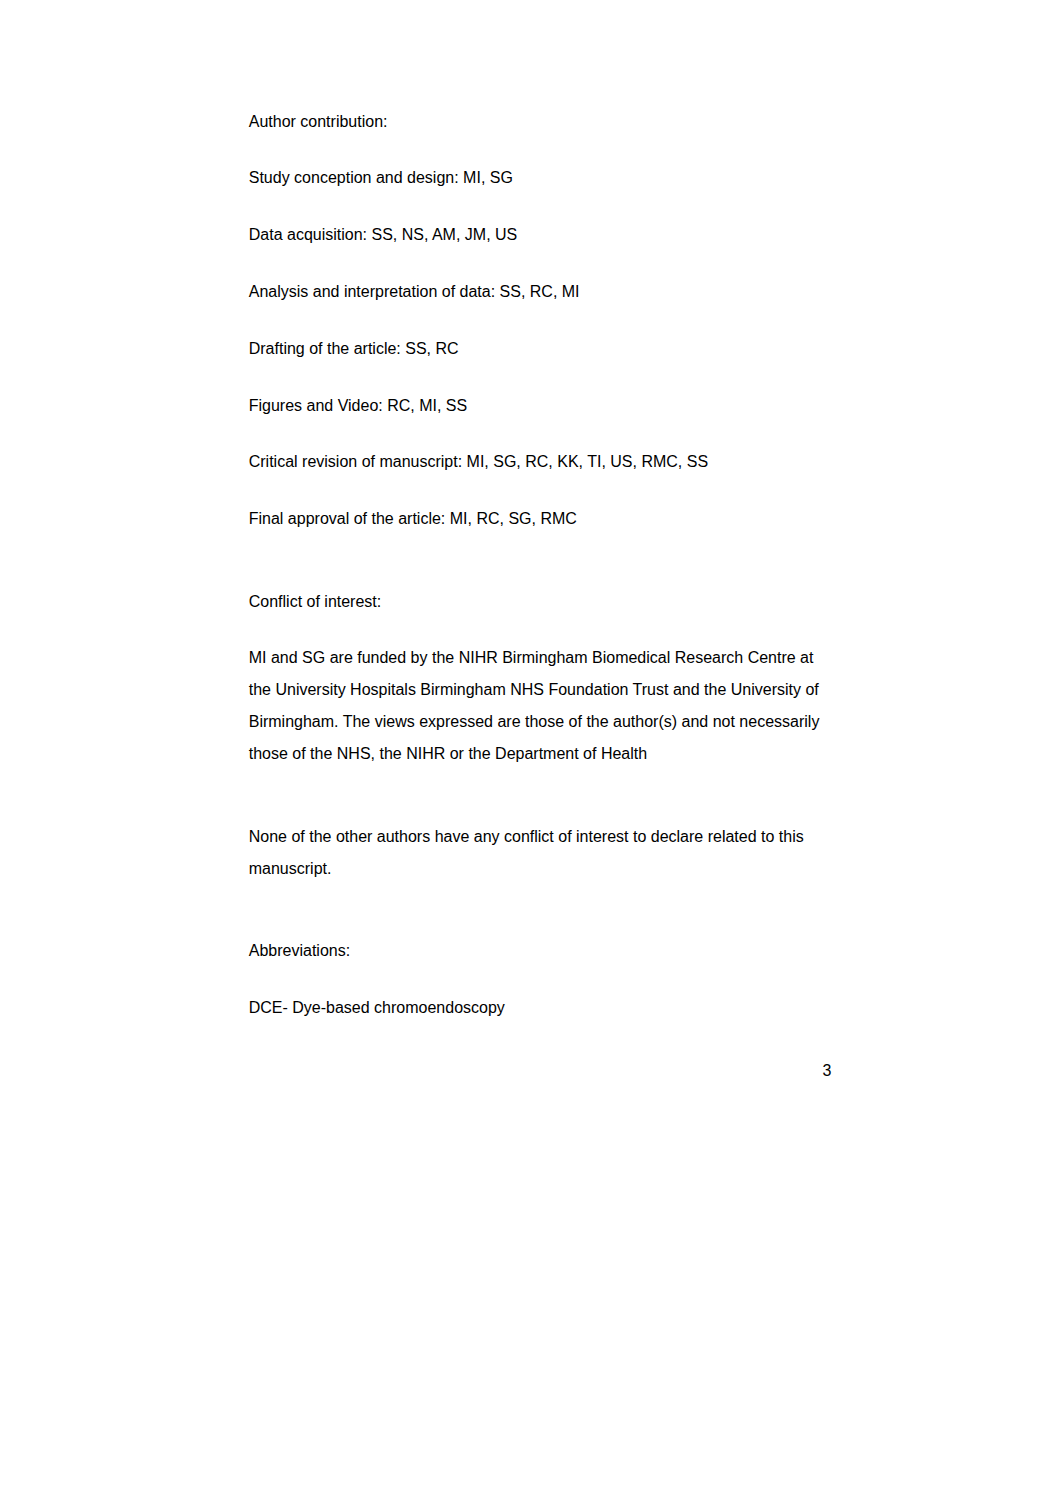Author contribution:
Study conception and design: MI, SG
Data acquisition: SS, NS, AM, JM, US
Analysis and interpretation of data: SS, RC, MI
Drafting of the article: SS, RC
Figures and Video: RC, MI, SS
Critical revision of manuscript: MI, SG, RC, KK, TI, US, RMC, SS
Final approval of the article: MI, RC, SG, RMC
Conflict of interest:
MI and SG are funded by the NIHR Birmingham Biomedical Research Centre at the University Hospitals Birmingham NHS Foundation Trust and the University of Birmingham. The views expressed are those of the author(s) and not necessarily those of the NHS, the NIHR or the Department of Health
None of the other authors have any conflict of interest to declare related to this manuscript.
Abbreviations:
DCE- Dye-based chromoendoscopy
3